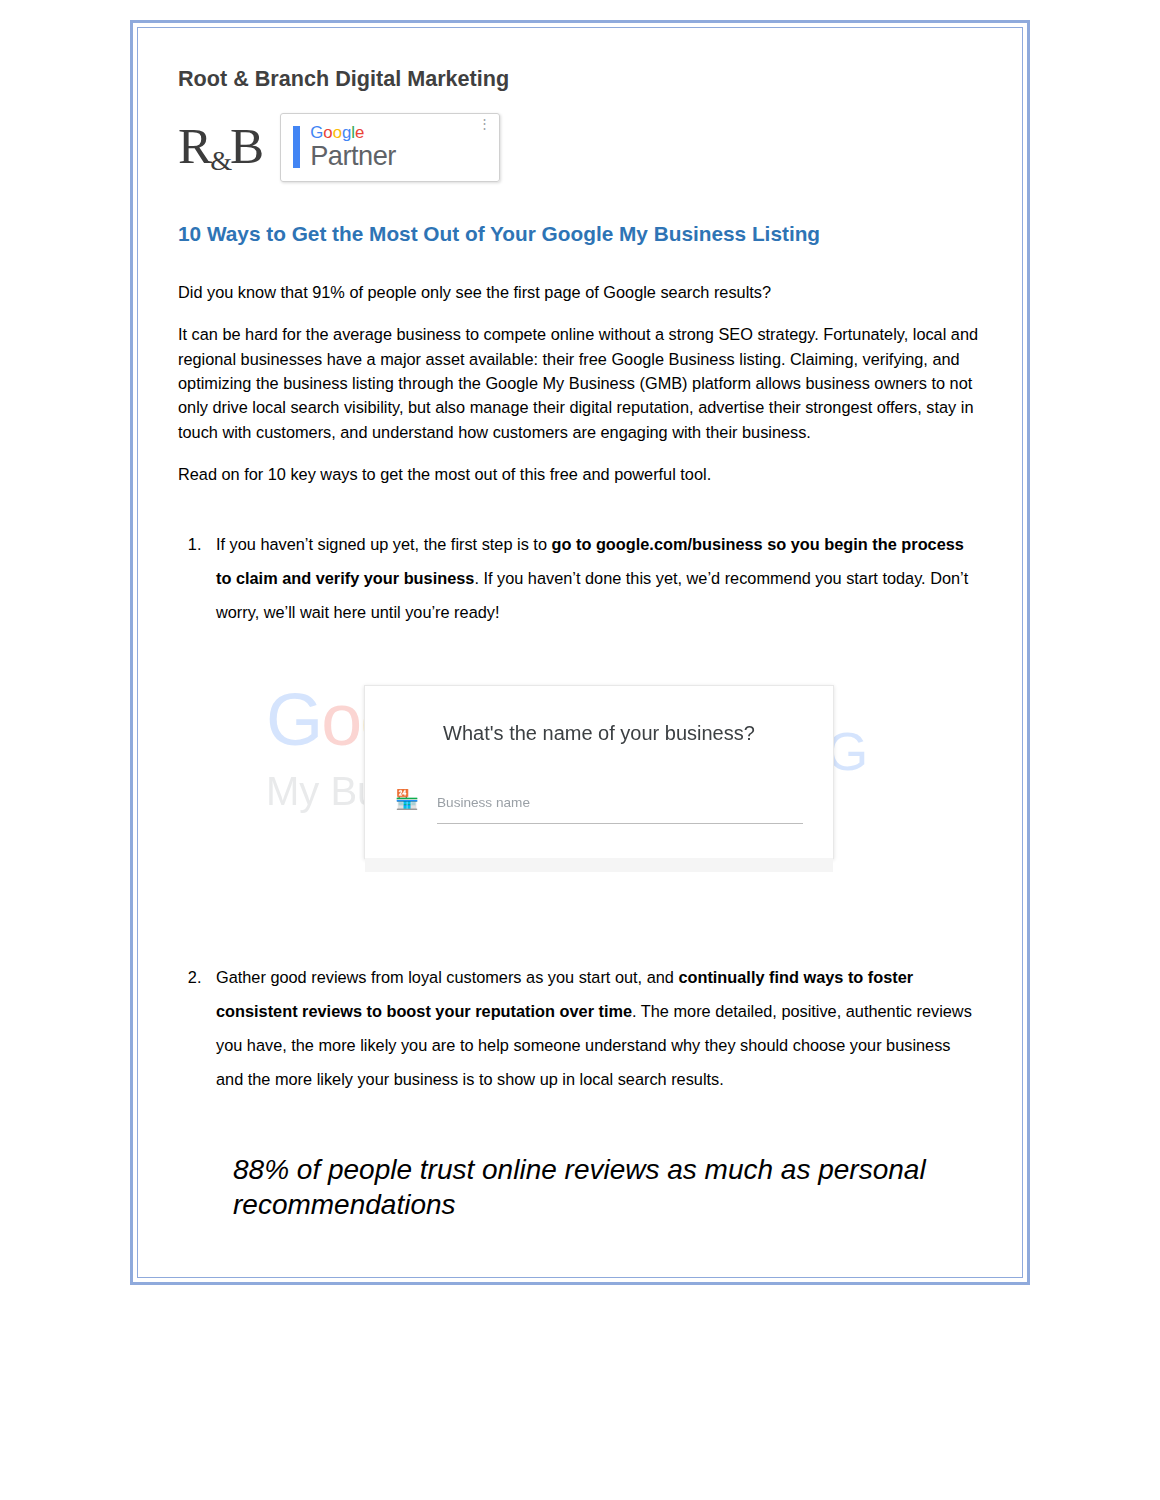Root & Branch Digital Marketing
R&B
⋮
Google
Partner
10 Ways to Get the Most Out of Your Google My Business Listing
Did you know that 91% of people only see the first page of Google search results?
It can be hard for the average business to compete online without a strong SEO strategy. Fortunately, local and regional businesses have a major asset available: their free Google Business listing. Claiming, verifying, and optimizing the business listing through the Google My Business (GMB) platform allows business owners to not only drive local search visibility, but also manage their digital reputation, advertise their strongest offers, stay in touch with customers, and understand how customers are engaging with their business.
Read on for 10 key ways to get the most out of this free and powerful tool.
If you haven’t signed up yet, the first step is to go to google.com/business so you begin the process to claim and verify your business. If you haven’t done this yet, we’d recommend you start today. Don’t worry, we’ll wait here until you’re ready!
Google
My Business
G
What's the name of your business?
🏪
Business name
Gather good reviews from loyal customers as you start out, and continually find ways to foster consistent reviews to boost your reputation over time. The more detailed, positive, authentic reviews you have, the more likely you are to help someone understand why they should choose your business and the more likely your business is to show up in local search results.
88% of people trust online reviews as much as personal recommendations